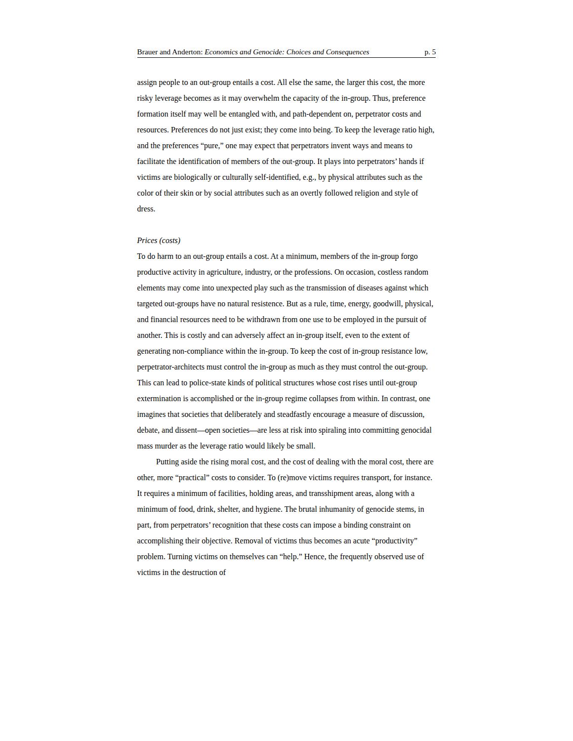Brauer and Anderton: Economics and Genocide: Choices and Consequences
p. 5
assign people to an out-group entails a cost. All else the same, the larger this cost, the more risky leverage becomes as it may overwhelm the capacity of the in-group. Thus, preference formation itself may well be entangled with, and path-dependent on, perpetrator costs and resources. Preferences do not just exist; they come into being. To keep the leverage ratio high, and the preferences “pure,” one may expect that perpetrators invent ways and means to facilitate the identification of members of the out-group. It plays into perpetrators’ hands if victims are biologically or culturally self-identified, e.g., by physical attributes such as the color of their skin or by social attributes such as an overtly followed religion and style of dress.
Prices (costs)
To do harm to an out-group entails a cost. At a minimum, members of the in-group forgo productive activity in agriculture, industry, or the professions. On occasion, costless random elements may come into unexpected play such as the transmission of diseases against which targeted out-groups have no natural resistence. But as a rule, time, energy, goodwill, physical, and financial resources need to be withdrawn from one use to be employed in the pursuit of another. This is costly and can adversely affect an in-group itself, even to the extent of generating non-compliance within the in-group. To keep the cost of in-group resistance low, perpetrator-architects must control the in-group as much as they must control the out-group. This can lead to police-state kinds of political structures whose cost rises until out-group extermination is accomplished or the in-group regime collapses from within. In contrast, one imagines that societies that deliberately and steadfastly encourage a measure of discussion, debate, and dissent—open societies—are less at risk into spiraling into committing genocidal mass murder as the leverage ratio would likely be small.
Putting aside the rising moral cost, and the cost of dealing with the moral cost, there are other, more “practical” costs to consider. To (re)move victims requires transport, for instance. It requires a minimum of facilities, holding areas, and transshipment areas, along with a minimum of food, drink, shelter, and hygiene. The brutal inhumanity of genocide stems, in part, from perpetrators’ recognition that these costs can impose a binding constraint on accomplishing their objective. Removal of victims thus becomes an acute “productivity” problem. Turning victims on themselves can “help.” Hence, the frequently observed use of victims in the destruction of